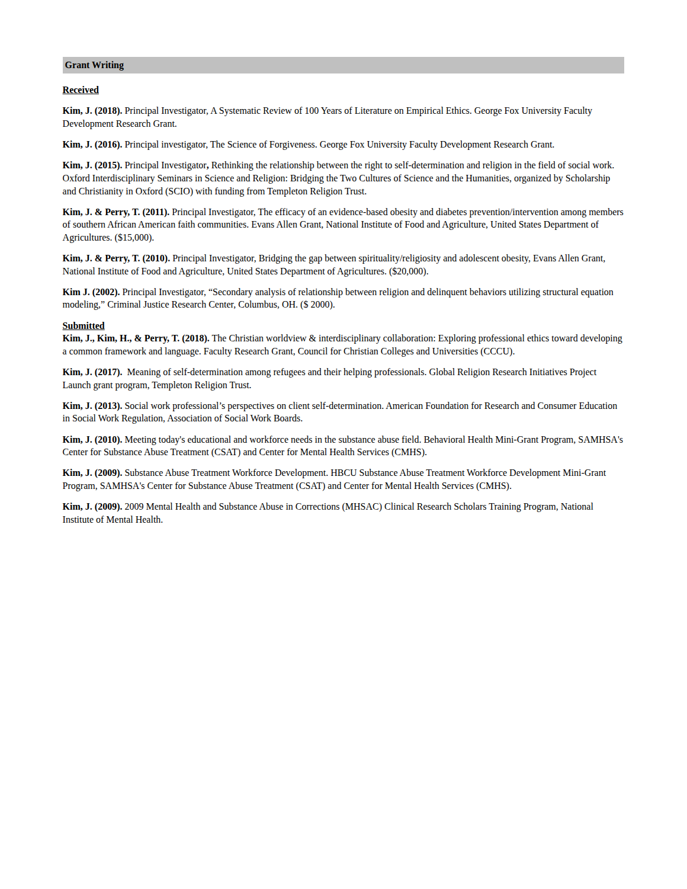Grant Writing
Received
Kim, J. (2018). Principal Investigator, A Systematic Review of 100 Years of Literature on Empirical Ethics. George Fox University Faculty Development Research Grant.
Kim, J. (2016). Principal investigator, The Science of Forgiveness. George Fox University Faculty Development Research Grant.
Kim, J. (2015). Principal Investigator, Rethinking the relationship between the right to self-determination and religion in the field of social work. Oxford Interdisciplinary Seminars in Science and Religion: Bridging the Two Cultures of Science and the Humanities, organized by Scholarship and Christianity in Oxford (SCIO) with funding from Templeton Religion Trust.
Kim, J. & Perry, T. (2011). Principal Investigator, The efficacy of an evidence-based obesity and diabetes prevention/intervention among members of southern African American faith communities. Evans Allen Grant, National Institute of Food and Agriculture, United States Department of Agricultures. ($15,000).
Kim, J. & Perry, T. (2010). Principal Investigator, Bridging the gap between spirituality/religiosity and adolescent obesity, Evans Allen Grant, National Institute of Food and Agriculture, United States Department of Agricultures. ($20,000).
Kim J. (2002). Principal Investigator, “Secondary analysis of relationship between religion and delinquent behaviors utilizing structural equation modeling,” Criminal Justice Research Center, Columbus, OH. ($ 2000).
Submitted
Kim, J., Kim, H., & Perry, T. (2018). The Christian worldview & interdisciplinary collaboration: Exploring professional ethics toward developing a common framework and language. Faculty Research Grant, Council for Christian Colleges and Universities (CCCU).
Kim, J. (2017). Meaning of self-determination among refugees and their helping professionals. Global Religion Research Initiatives Project Launch grant program, Templeton Religion Trust.
Kim, J. (2013). Social work professional’s perspectives on client self-determination. American Foundation for Research and Consumer Education in Social Work Regulation, Association of Social Work Boards.
Kim, J. (2010). Meeting today's educational and workforce needs in the substance abuse field. Behavioral Health Mini-Grant Program, SAMHSA's Center for Substance Abuse Treatment (CSAT) and Center for Mental Health Services (CMHS).
Kim, J. (2009). Substance Abuse Treatment Workforce Development. HBCU Substance Abuse Treatment Workforce Development Mini-Grant Program, SAMHSA's Center for Substance Abuse Treatment (CSAT) and Center for Mental Health Services (CMHS).
Kim, J. (2009). 2009 Mental Health and Substance Abuse in Corrections (MHSAC) Clinical Research Scholars Training Program, National Institute of Mental Health.